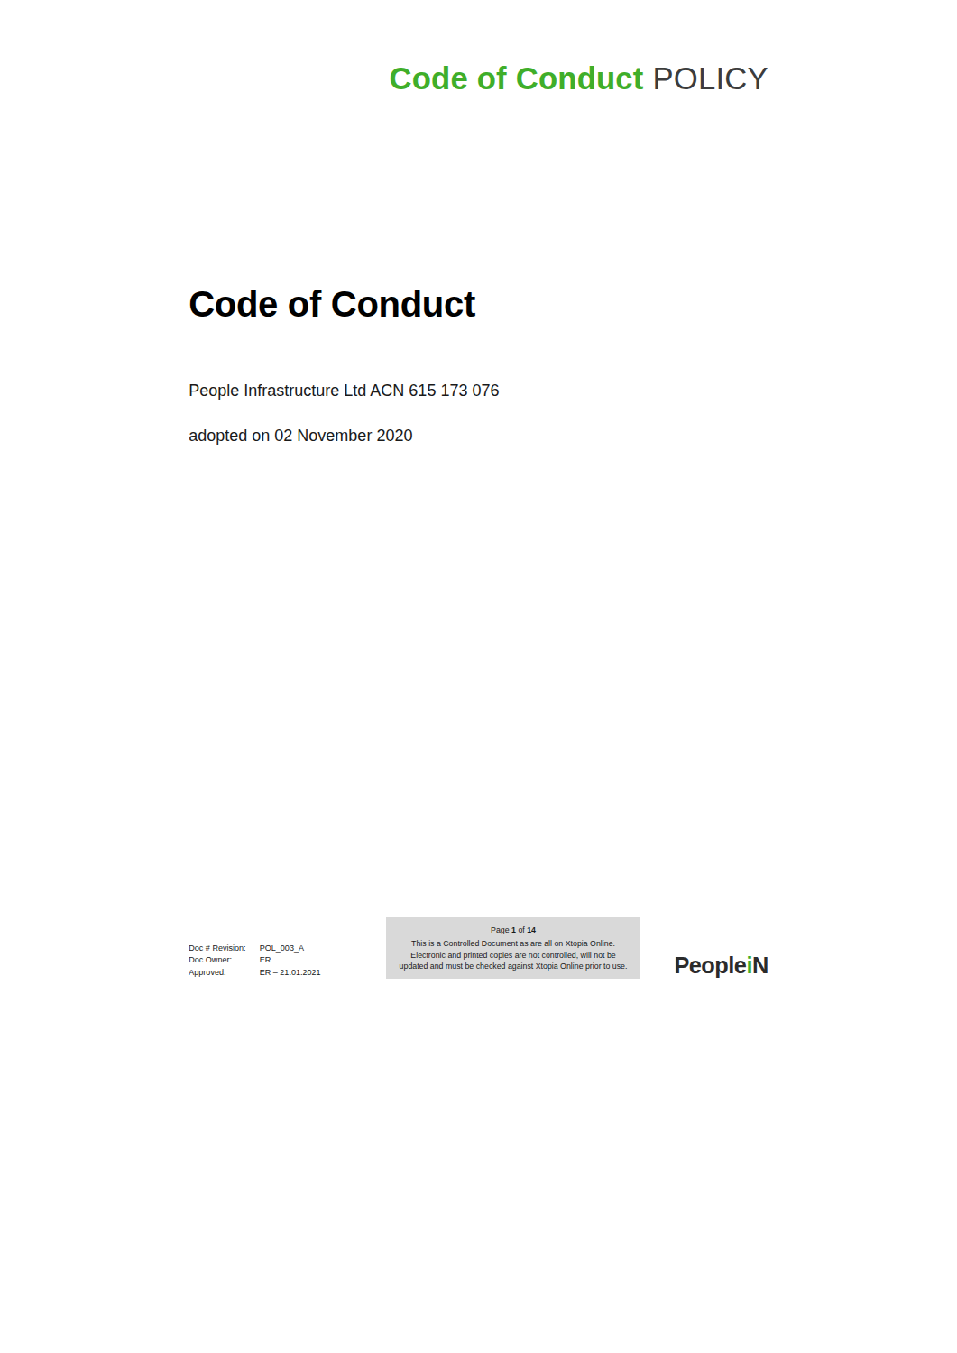Code of Conduct POLICY
Code of Conduct
People Infrastructure Ltd ACN 615 173 076
adopted on 02 November 2020
| Doc # Revision: | POL_003_A |
| Doc Owner: | ER |
| Approved: | ER – 21.01.2021 |
Page 1 of 14
This is a Controlled Document as are all on Xtopia Online. Electronic and printed copies are not controlled, will not be updated and must be checked against Xtopia Online prior to use.
PeopleiN